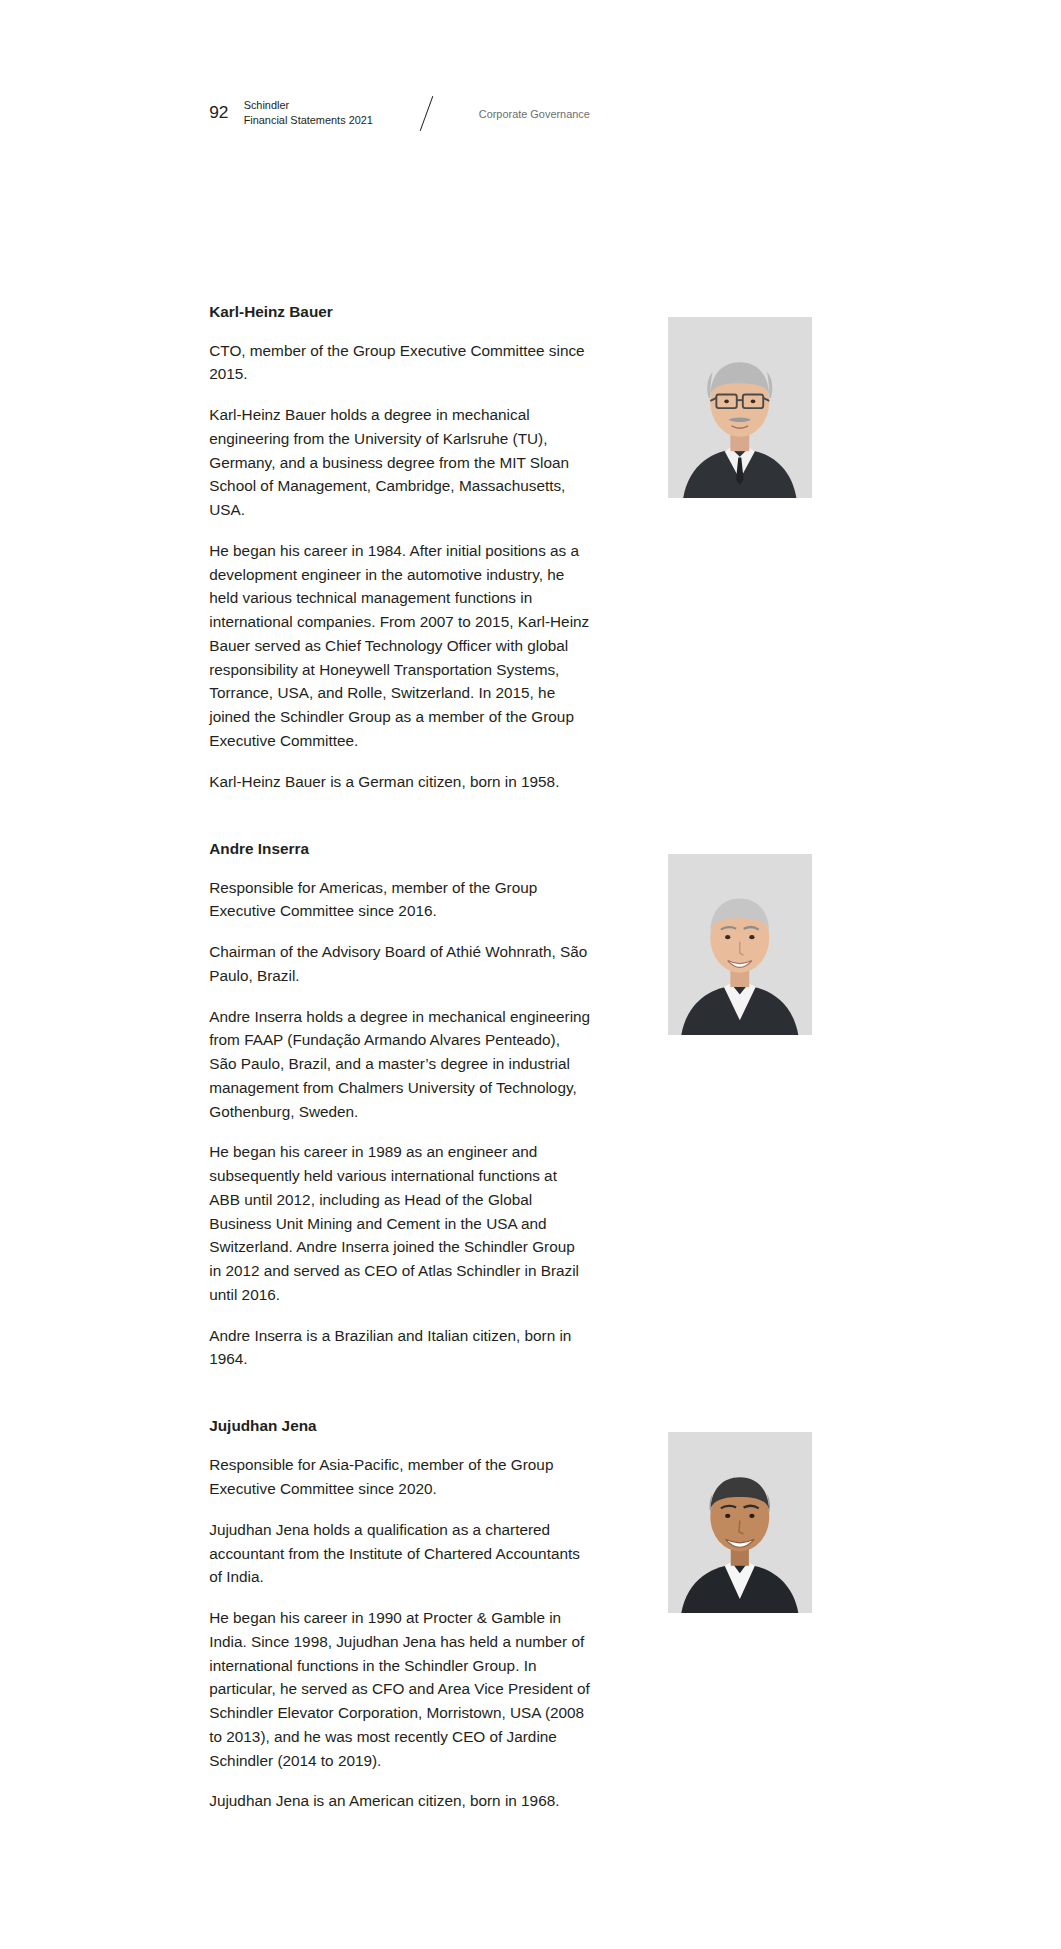92
Schindler
Financial Statements 2021
Corporate Governance
Karl-Heinz Bauer
CTO, member of the Group Executive Committee since 2015.
Karl-Heinz Bauer holds a degree in mechanical engineering from the University of Karlsruhe (TU), Germany, and a business degree from the MIT Sloan School of Management, Cambridge, Massachusetts, USA.
He began his career in 1984. After initial positions as a development engineer in the automotive industry, he held various technical management functions in international companies. From 2007 to 2015, Karl-Heinz Bauer served as Chief Technology Officer with global responsibility at Honeywell Transportation Systems, Torrance, USA, and Rolle, Switzerland. In 2015, he joined the Schindler Group as a member of the Group Executive Committee.
Karl-Heinz Bauer is a German citizen, born in 1958.
Andre Inserra
Responsible for Americas, member of the Group Executive Committee since 2016.
Chairman of the Advisory Board of Athié Wohnrath, São Paulo, Brazil.
Andre Inserra holds a degree in mechanical engineering from FAAP (Fundação Armando Alvares Penteado), São Paulo, Brazil, and a master’s degree in industrial management from Chalmers University of Technology, Gothenburg, Sweden.
He began his career in 1989 as an engineer and subsequently held various international functions at ABB until 2012, including as Head of the Global Business Unit Mining and Cement in the USA and Switzerland. Andre Inserra joined the Schindler Group in 2012 and served as CEO of Atlas Schindler in Brazil until 2016.
Andre Inserra is a Brazilian and Italian citizen, born in 1964.
Jujudhan Jena
Responsible for Asia-Pacific, member of the Group Executive Committee since 2020.
Jujudhan Jena holds a qualification as a chartered accountant from the Institute of Chartered Accountants of India.
He began his career in 1990 at Procter & Gamble in India. Since 1998, Jujudhan Jena has held a number of international functions in the Schindler Group. In particular, he served as CFO and Area Vice President of Schindler Elevator Corporation, Morristown, USA (2008 to 2013), and he was most recently CEO of Jardine Schindler (2014 to 2019).
Jujudhan Jena is an American citizen, born in 1968.